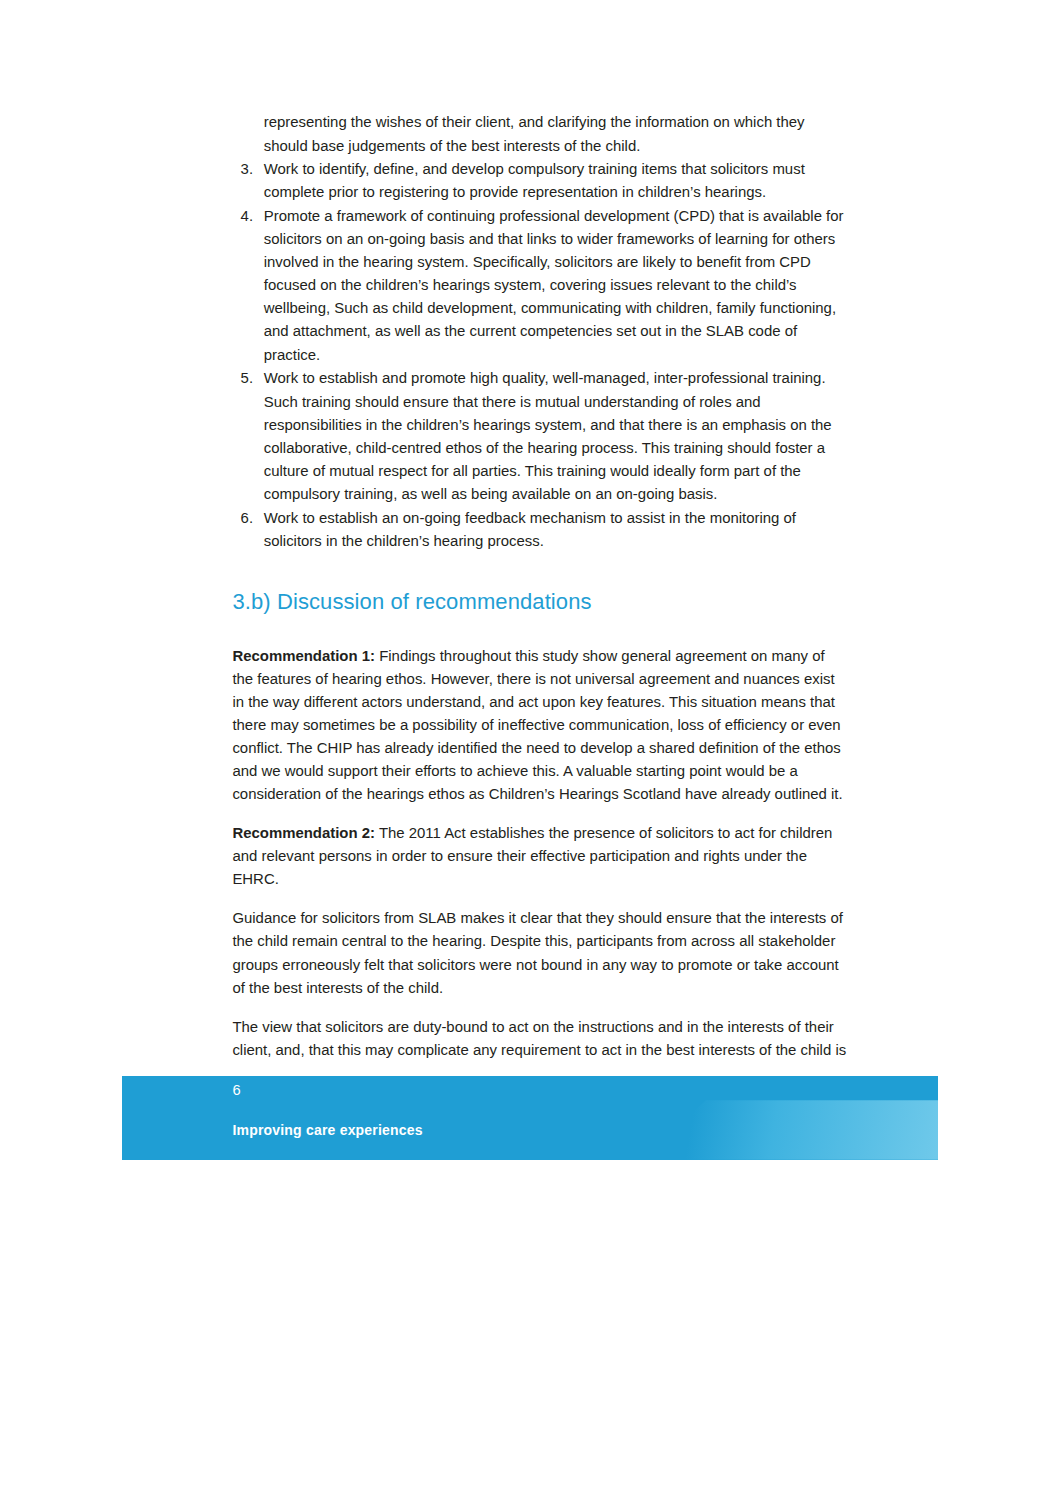representing the wishes of their client, and clarifying the information on which they should base judgements of the best interests of the child.
3. Work to identify, define, and develop compulsory training items that solicitors must complete prior to registering to provide representation in children’s hearings.
4. Promote a framework of continuing professional development (CPD) that is available for solicitors on an on-going basis and that links to wider frameworks of learning for others involved in the hearing system. Specifically, solicitors are likely to benefit from CPD focused on the children’s hearings system, covering issues relevant to the child’s wellbeing, Such as child development, communicating with children, family functioning, and attachment, as well as the current competencies set out in the SLAB code of practice.
5. Work to establish and promote high quality, well-managed, inter-professional training. Such training should ensure that there is mutual understanding of roles and responsibilities in the children’s hearings system, and that there is an emphasis on the collaborative, child-centred ethos of the hearing process. This training should foster a culture of mutual respect for all parties. This training would ideally form part of the compulsory training, as well as being available on an on-going basis.
6. Work to establish an on-going feedback mechanism to assist in the monitoring of solicitors in the children’s hearing process.
3.b) Discussion of recommendations
Recommendation 1: Findings throughout this study show general agreement on many of the features of hearing ethos. However, there is not universal agreement and nuances exist in the way different actors understand, and act upon key features. This situation means that there may sometimes be a possibility of ineffective communication, loss of efficiency or even conflict. The CHIP has already identified the need to develop a shared definition of the ethos and we would support their efforts to achieve this. A valuable starting point would be a consideration of the hearings ethos as Children’s Hearings Scotland have already outlined it.
Recommendation 2: The 2011 Act establishes the presence of solicitors to act for children and relevant persons in order to ensure their effective participation and rights under the EHRC.
Guidance for solicitors from SLAB makes it clear that they should ensure that the interests of the child remain central to the hearing. Despite this, participants from across all stakeholder groups erroneously felt that solicitors were not bound in any way to promote or take account of the best interests of the child.
The view that solicitors are duty-bound to act on the instructions and in the interests of their client, and, that this may complicate any requirement to act in the best interests of the child is
6
Improving care experiences www.celcis.org